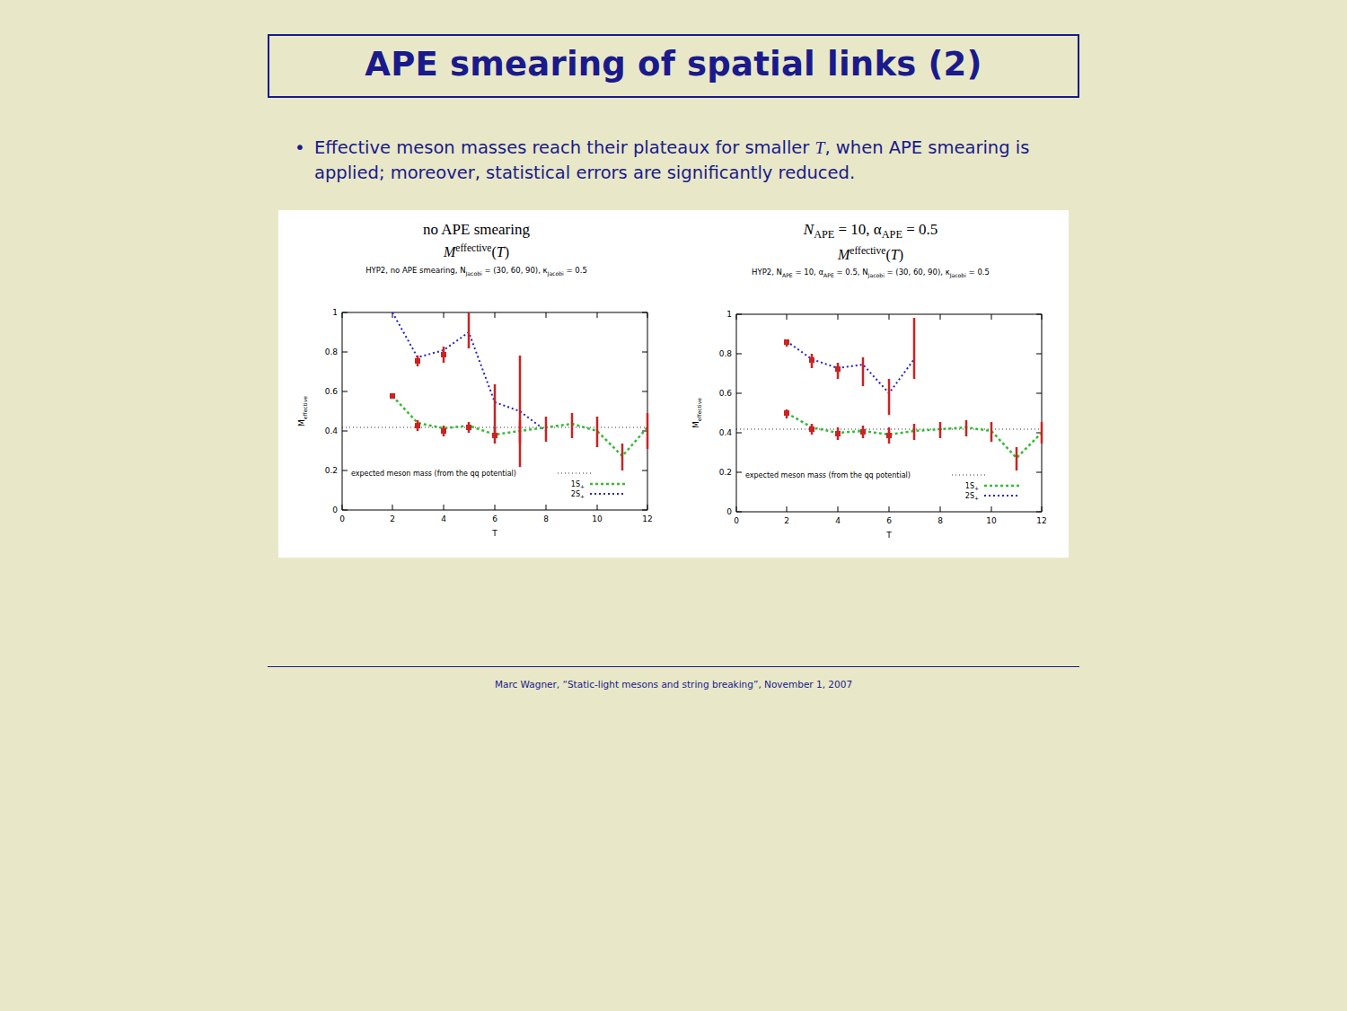APE smearing of spatial links (2)
Effective meson masses reach their plateaux for smaller T, when APE smearing is applied; moreover, statistical errors are significantly reduced.
no APE smearing
Meffective(T)
HYP2, no APE smearing, NJacobi = (30, 60, 90), κJacobi = 0.5
0 0.2 0.4 0.6 0.8 1 0 2 4 6 8 10 12 T Meffective expected meson mass (from the qq potential) 1S+ 2S+
NAPE = 10, αAPE = 0.5
Meffective(T)
HYP2, NAPE = 10, αAPE = 0.5, NJacobi = (30, 60, 90), κJacobi = 0.5
0 0.2 0.4 0.6 0.8 1 0 2 4 6 8 10 12 T Meffective expected meson mass (from the qq potential) 1S+ 2S+
Marc Wagner, “Static-light mesons and string breaking”, November 1, 2007